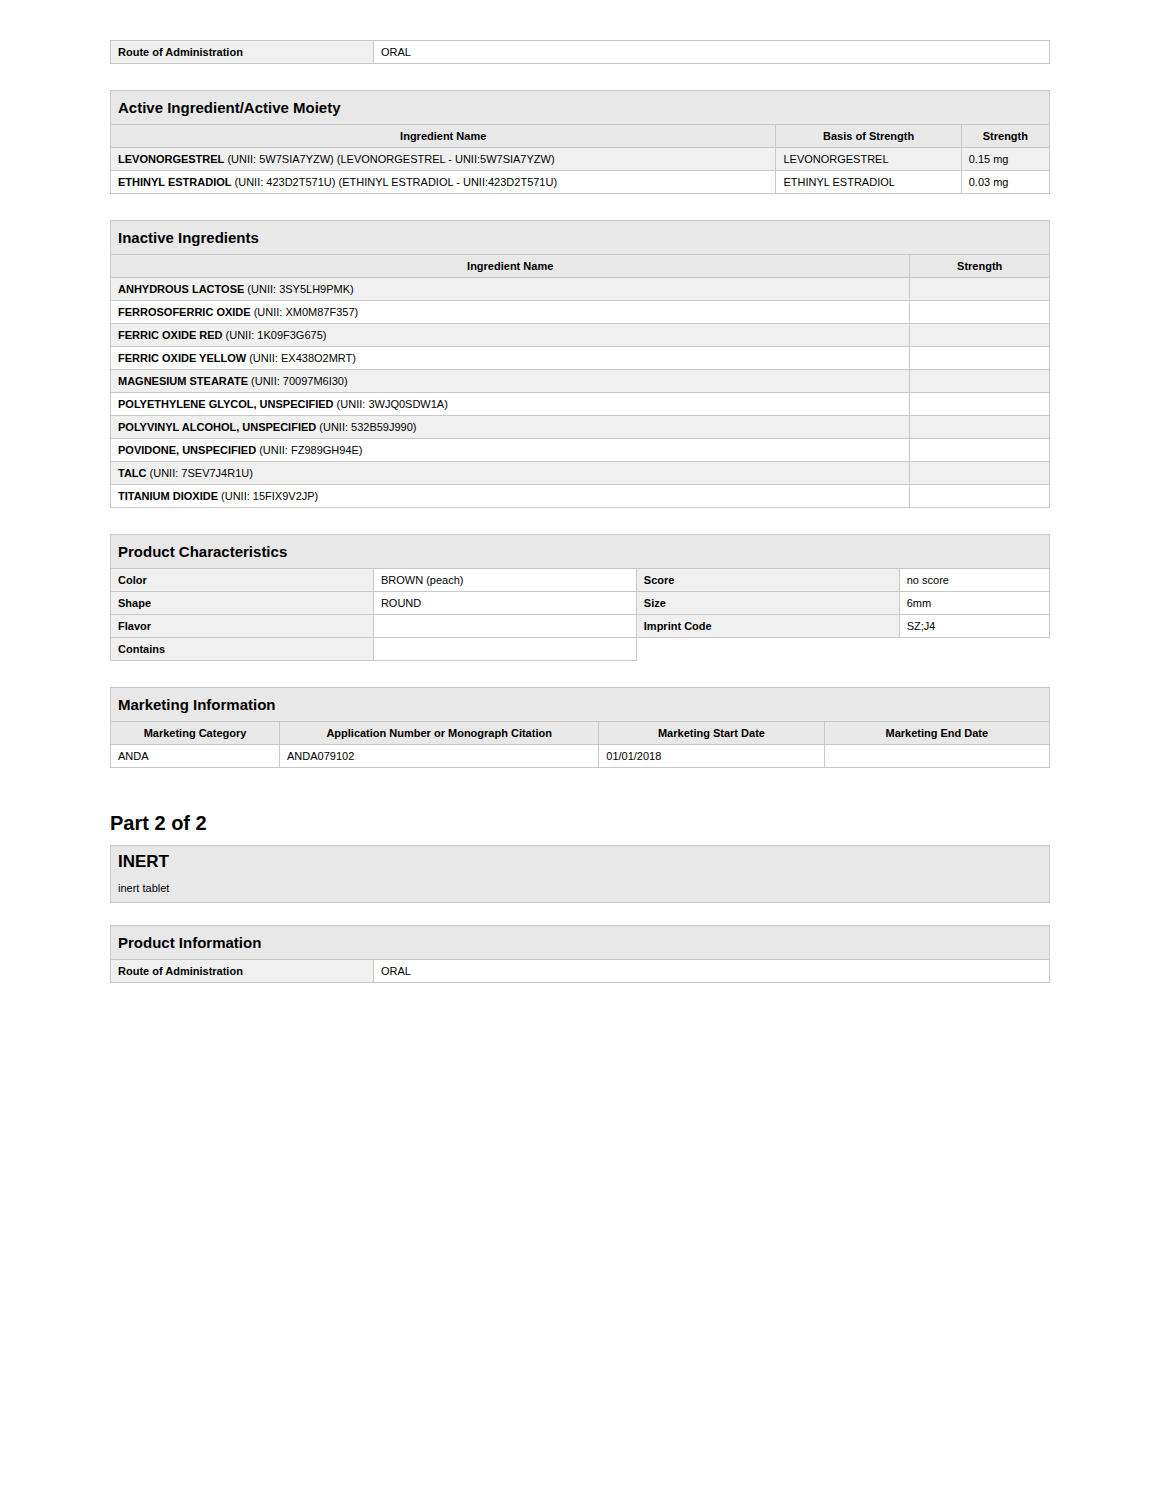| Route of Administration | ORAL |
| Active Ingredient/Active Moiety |
| Ingredient Name | Basis of Strength | Strength |
| LEVONORGESTREL (UNII: 5W7SIA7YZW) (LEVONORGESTREL - UNII:5W7SIA7YZW) | LEVONORGESTREL | 0.15 mg |
| ETHINYL ESTRADIOL (UNII: 423D2T571U) (ETHINYL ESTRADIOL - UNII:423D2T571U) | ETHINYL ESTRADIOL | 0.03 mg |
| Inactive Ingredients |
| Ingredient Name | Strength |
| ANHYDROUS LACTOSE (UNII: 3SY5LH9PMK) | |
| FERROSOFERRIC OXIDE (UNII: XM0M87F357) | |
| FERRIC OXIDE RED (UNII: 1K09F3G675) | |
| FERRIC OXIDE YELLOW (UNII: EX438O2MRT) | |
| MAGNESIUM STEARATE (UNII: 70097M6I30) | |
| POLYETHYLENE GLYCOL, UNSPECIFIED (UNII: 3WJQ0SDW1A) | |
| POLYVINYL ALCOHOL, UNSPECIFIED (UNII: 532B59J990) | |
| POVIDONE, UNSPECIFIED (UNII: FZ989GH94E) | |
| TALC (UNII: 7SEV7J4R1U) | |
| TITANIUM DIOXIDE (UNII: 15FIX9V2JP) | |
| Product Characteristics |
| Color | BROWN (peach) | Score | no score |
| Shape | ROUND | Size | 6mm |
| Flavor | | Imprint Code | SZ;J4 |
| Contains | | | |
| Marketing Information |
| Marketing Category | Application Number or Monograph Citation | Marketing Start Date | Marketing End Date |
| ANDA | ANDA079102 | 01/01/2018 | |
Part 2 of 2
INERT
inert tablet
| Product Information |
| Route of Administration | ORAL |